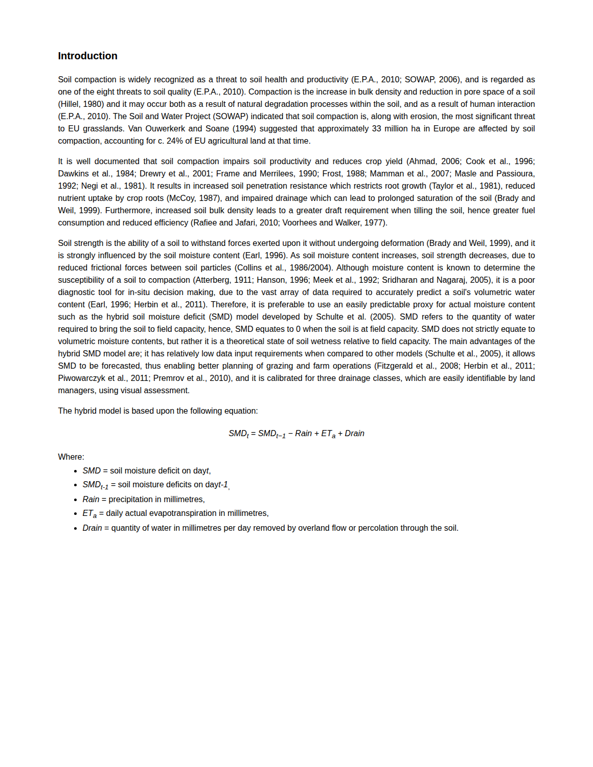Introduction
Soil compaction is widely recognized as a threat to soil health and productivity (E.P.A., 2010; SOWAP, 2006), and is regarded as one of the eight threats to soil quality (E.P.A., 2010). Compaction is the increase in bulk density and reduction in pore space of a soil (Hillel, 1980) and it may occur both as a result of natural degradation processes within the soil, and as a result of human interaction (E.P.A., 2010). The Soil and Water Project (SOWAP) indicated that soil compaction is, along with erosion, the most significant threat to EU grasslands. Van Ouwerkerk and Soane (1994) suggested that approximately 33 million ha in Europe are affected by soil compaction, accounting for c. 24% of EU agricultural land at that time.
It is well documented that soil compaction impairs soil productivity and reduces crop yield (Ahmad, 2006; Cook et al., 1996; Dawkins et al., 1984; Drewry et al., 2001; Frame and Merrilees, 1990; Frost, 1988; Mamman et al., 2007; Masle and Passioura, 1992; Negi et al., 1981). It results in increased soil penetration resistance which restricts root growth (Taylor et al., 1981), reduced nutrient uptake by crop roots (McCoy, 1987), and impaired drainage which can lead to prolonged saturation of the soil (Brady and Weil, 1999). Furthermore, increased soil bulk density leads to a greater draft requirement when tilling the soil, hence greater fuel consumption and reduced efficiency (Rafiee and Jafari, 2010; Voorhees and Walker, 1977).
Soil strength is the ability of a soil to withstand forces exerted upon it without undergoing deformation (Brady and Weil, 1999), and it is strongly influenced by the soil moisture content (Earl, 1996). As soil moisture content increases, soil strength decreases, due to reduced frictional forces between soil particles (Collins et al., 1986/2004). Although moisture content is known to determine the susceptibility of a soil to compaction (Atterberg, 1911; Hanson, 1996; Meek et al., 1992; Sridharan and Nagaraj, 2005), it is a poor diagnostic tool for in-situ decision making, due to the vast array of data required to accurately predict a soil's volumetric water content (Earl, 1996; Herbin et al., 2011). Therefore, it is preferable to use an easily predictable proxy for actual moisture content such as the hybrid soil moisture deficit (SMD) model developed by Schulte et al. (2005). SMD refers to the quantity of water required to bring the soil to field capacity, hence, SMD equates to 0 when the soil is at field capacity. SMD does not strictly equate to volumetric moisture contents, but rather it is a theoretical state of soil wetness relative to field capacity. The main advantages of the hybrid SMD model are; it has relatively low data input requirements when compared to other models (Schulte et al., 2005), it allows SMD to be forecasted, thus enabling better planning of grazing and farm operations (Fitzgerald et al., 2008; Herbin et al., 2011; Piwowarczyk et al., 2011; Premrov et al., 2010), and it is calibrated for three drainage classes, which are easily identifiable by land managers, using visual assessment.
The hybrid model is based upon the following equation:
SMDt = SMDt−1 − Rain + ETa + Drain
Where:
SMD = soil moisture deficit on dayt,
SMDt-1 = soil moisture deficits on dayt-1,
Rain = precipitation in millimetres,
ETa = daily actual evapotranspiration in millimetres,
Drain = quantity of water in millimetres per day removed by overland flow or percolation through the soil.